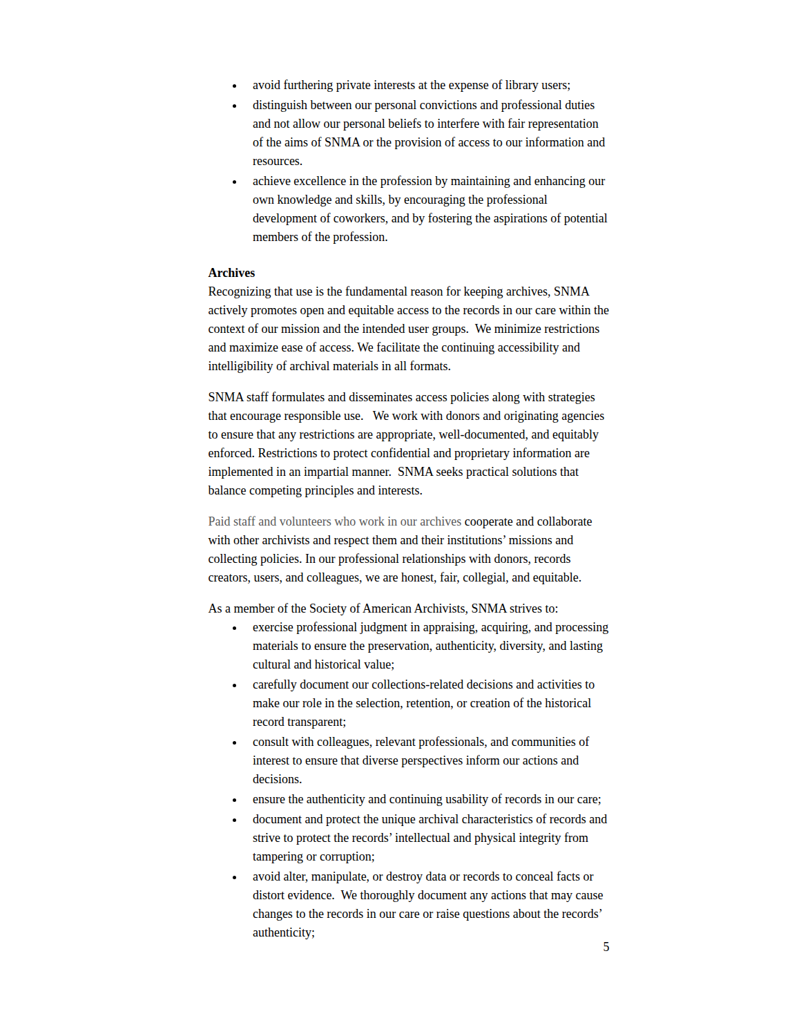avoid furthering private interests at the expense of library users;
distinguish between our personal convictions and professional duties and not allow our personal beliefs to interfere with fair representation of the aims of SNMA or the provision of access to our information and resources.
achieve excellence in the profession by maintaining and enhancing our own knowledge and skills, by encouraging the professional development of coworkers, and by fostering the aspirations of potential members of the profession.
Archives
Recognizing that use is the fundamental reason for keeping archives, SNMA actively promotes open and equitable access to the records in our care within the context of our mission and the intended user groups. We minimize restrictions and maximize ease of access. We facilitate the continuing accessibility and intelligibility of archival materials in all formats.
SNMA staff formulates and disseminates access policies along with strategies that encourage responsible use. We work with donors and originating agencies to ensure that any restrictions are appropriate, well-documented, and equitably enforced. Restrictions to protect confidential and proprietary information are implemented in an impartial manner. SNMA seeks practical solutions that balance competing principles and interests.
Paid staff and volunteers who work in our archives cooperate and collaborate with other archivists and respect them and their institutions’ missions and collecting policies. In our professional relationships with donors, records creators, users, and colleagues, we are honest, fair, collegial, and equitable.
As a member of the Society of American Archivists, SNMA strives to:
exercise professional judgment in appraising, acquiring, and processing materials to ensure the preservation, authenticity, diversity, and lasting cultural and historical value;
carefully document our collections-related decisions and activities to make our role in the selection, retention, or creation of the historical record transparent;
consult with colleagues, relevant professionals, and communities of interest to ensure that diverse perspectives inform our actions and decisions.
ensure the authenticity and continuing usability of records in our care;
document and protect the unique archival characteristics of records and strive to protect the records’ intellectual and physical integrity from tampering or corruption;
avoid alter, manipulate, or destroy data or records to conceal facts or distort evidence. We thoroughly document any actions that may cause changes to the records in our care or raise questions about the records’ authenticity;
5